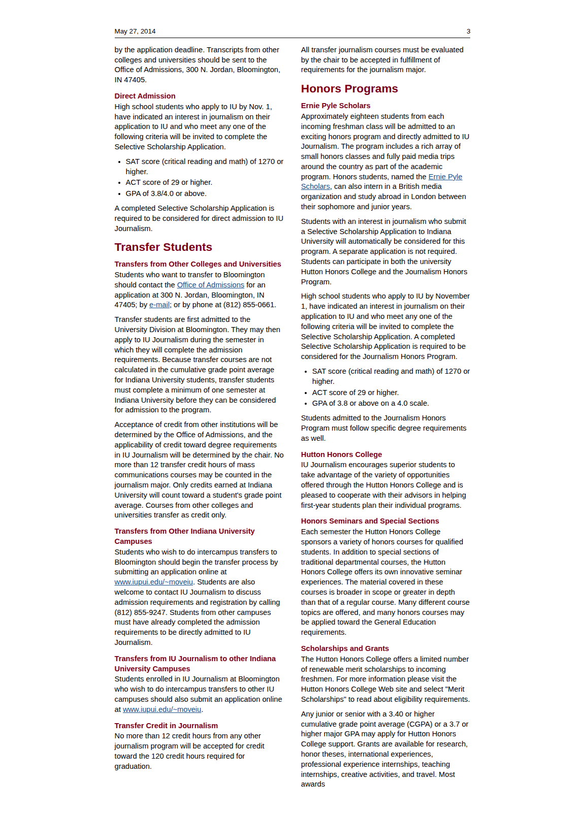May 27, 2014 3
by the application deadline. Transcripts from other colleges and universities should be sent to the Office of Admissions, 300 N. Jordan, Bloomington, IN 47405.
Direct Admission
High school students who apply to IU by Nov. 1, have indicated an interest in journalism on their application to IU and who meet any one of the following criteria will be invited to complete the Selective Scholarship Application.
SAT score (critical reading and math) of 1270 or higher.
ACT score of 29 or higher.
GPA of 3.8/4.0 or above.
A completed Selective Scholarship Application is required to be considered for direct admission to IU Journalism.
Transfer Students
Transfers from Other Colleges and Universities
Students who want to transfer to Bloomington should contact the Office of Admissions for an application at 300 N. Jordan, Bloomington, IN 47405; by e-mail; or by phone at (812) 855-0661.
Transfer students are first admitted to the University Division at Bloomington. They may then apply to IU Journalism during the semester in which they will complete the admission requirements. Because transfer courses are not calculated in the cumulative grade point average for Indiana University students, transfer students must complete a minimum of one semester at Indiana University before they can be considered for admission to the program.
Acceptance of credit from other institutions will be determined by the Office of Admissions, and the applicability of credit toward degree requirements in IU Journalism will be determined by the chair. No more than 12 transfer credit hours of mass communications courses may be counted in the journalism major. Only credits earned at Indiana University will count toward a student's grade point average. Courses from other colleges and universities transfer as credit only.
Transfers from Other Indiana University Campuses
Students who wish to do intercampus transfers to Bloomington should begin the transfer process by submitting an application online at www.iupui.edu/~moveiu. Students are also welcome to contact IU Journalism to discuss admission requirements and registration by calling (812) 855-9247. Students from other campuses must have already completed the admission requirements to be directly admitted to IU Journalism.
Transfers from IU Journalism to other Indiana University Campuses
Students enrolled in IU Journalism at Bloomington who wish to do intercampus transfers to other IU campuses should also submit an application online at www.iupui.edu/~moveiu.
Transfer Credit in Journalism
No more than 12 credit hours from any other journalism program will be accepted for credit toward the 120 credit hours required for graduation.
All transfer journalism courses must be evaluated by the chair to be accepted in fulfillment of requirements for the journalism major.
Honors Programs
Ernie Pyle Scholars
Approximately eighteen students from each incoming freshman class will be admitted to an exciting honors program and directly admitted to IU Journalism. The program includes a rich array of small honors classes and fully paid media trips around the country as part of the academic program. Honors students, named the Ernie Pyle Scholars, can also intern in a British media organization and study abroad in London between their sophomore and junior years.
Students with an interest in journalism who submit a Selective Scholarship Application to Indiana University will automatically be considered for this program. A separate application is not required. Students can participate in both the university Hutton Honors College and the Journalism Honors Program.
High school students who apply to IU by November 1, have indicated an interest in journalism on their application to IU and who meet any one of the following criteria will be invited to complete the Selective Scholarship Application. A completed Selective Scholarship Application is required to be considered for the Journalism Honors Program.
SAT score (critical reading and math) of 1270 or higher.
ACT score of 29 or higher.
GPA of 3.8 or above on a 4.0 scale.
Students admitted to the Journalism Honors Program must follow specific degree requirements as well.
Hutton Honors College
IU Journalism encourages superior students to take advantage of the variety of opportunities offered through the Hutton Honors College and is pleased to cooperate with their advisors in helping first-year students plan their individual programs.
Honors Seminars and Special Sections
Each semester the Hutton Honors College sponsors a variety of honors courses for qualified students. In addition to special sections of traditional departmental courses, the Hutton Honors College offers its own innovative seminar experiences. The material covered in these courses is broader in scope or greater in depth than that of a regular course. Many different course topics are offered, and many honors courses may be applied toward the General Education requirements.
Scholarships and Grants
The Hutton Honors College offers a limited number of renewable merit scholarships to incoming freshmen. For more information please visit the Hutton Honors College Web site and select "Merit Scholarships" to read about eligibility requirements.
Any junior or senior with a 3.40 or higher cumulative grade point average (CGPA) or a 3.7 or higher major GPA may apply for Hutton Honors College support. Grants are available for research, honor theses, international experiences, professional experience internships, teaching internships, creative activities, and travel. Most awards